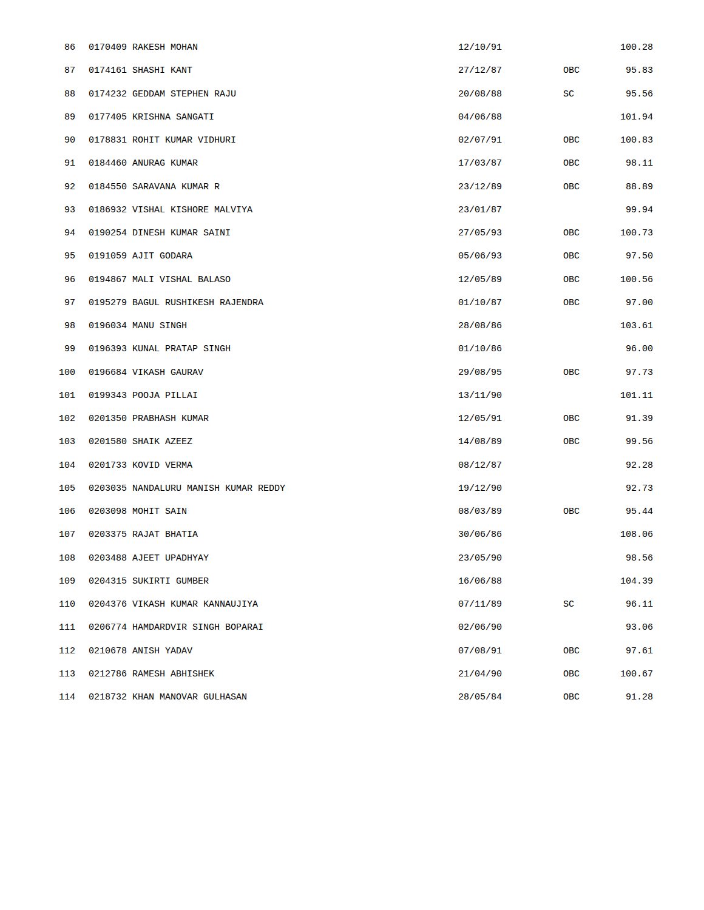| 86 | 0170409 RAKESH MOHAN | 12/10/91 | | 100.28 |
| 87 | 0174161 SHASHI KANT | 27/12/87 | OBC | 95.83 |
| 88 | 0174232 GEDDAM STEPHEN RAJU | 20/08/88 | SC | 95.56 |
| 89 | 0177405 KRISHNA SANGATI | 04/06/88 | | 101.94 |
| 90 | 0178831 ROHIT KUMAR VIDHURI | 02/07/91 | OBC | 100.83 |
| 91 | 0184460 ANURAG KUMAR | 17/03/87 | OBC | 98.11 |
| 92 | 0184550 SARAVANA KUMAR R | 23/12/89 | OBC | 88.89 |
| 93 | 0186932 VISHAL KISHORE MALVIYA | 23/01/87 | | 99.94 |
| 94 | 0190254 DINESH KUMAR SAINI | 27/05/93 | OBC | 100.73 |
| 95 | 0191059 AJIT GODARA | 05/06/93 | OBC | 97.50 |
| 96 | 0194867 MALI VISHAL BALASO | 12/05/89 | OBC | 100.56 |
| 97 | 0195279 BAGUL RUSHIKESH RAJENDRA | 01/10/87 | OBC | 97.00 |
| 98 | 0196034 MANU SINGH | 28/08/86 | | 103.61 |
| 99 | 0196393 KUNAL PRATAP SINGH | 01/10/86 | | 96.00 |
| 100 | 0196684 VIKASH GAURAV | 29/08/95 | OBC | 97.73 |
| 101 | 0199343 POOJA PILLAI | 13/11/90 | | 101.11 |
| 102 | 0201350 PRABHASH KUMAR | 12/05/91 | OBC | 91.39 |
| 103 | 0201580 SHAIK AZEEZ | 14/08/89 | OBC | 99.56 |
| 104 | 0201733 KOVID VERMA | 08/12/87 | | 92.28 |
| 105 | 0203035 NANDALURU MANISH KUMAR REDDY | 19/12/90 | | 92.73 |
| 106 | 0203098 MOHIT SAIN | 08/03/89 | OBC | 95.44 |
| 107 | 0203375 RAJAT BHATIA | 30/06/86 | | 108.06 |
| 108 | 0203488 AJEET UPADHYAY | 23/05/90 | | 98.56 |
| 109 | 0204315 SUKIRTI GUMBER | 16/06/88 | | 104.39 |
| 110 | 0204376 VIKASH KUMAR KANNAUJIYA | 07/11/89 | SC | 96.11 |
| 111 | 0206774 HAMDARDVIR SINGH BOPARAI | 02/06/90 | | 93.06 |
| 112 | 0210678 ANISH YADAV | 07/08/91 | OBC | 97.61 |
| 113 | 0212786 RAMESH ABHISHEK | 21/04/90 | OBC | 100.67 |
| 114 | 0218732 KHAN MANOVAR GULHASAN | 28/05/84 | OBC | 91.28 |